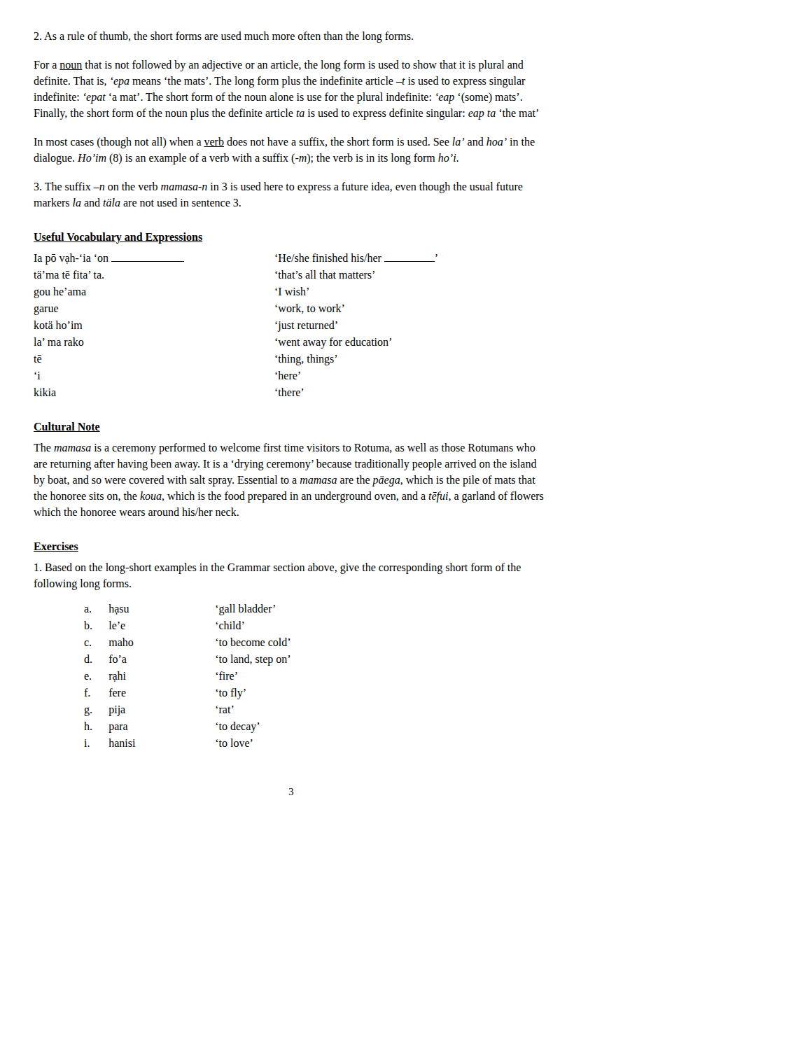2. As a rule of thumb, the short forms are used much more often than the long forms.
For a noun that is not followed by an adjective or an article, the long form is used to show that it is plural and definite. That is, ‘epa means ‘the mats’. The long form plus the indefinite article –t is used to express singular indefinite: ‘epat ‘a mat’. The short form of the noun alone is use for the plural indefinite: ‘eap ‘(some) mats’. Finally, the short form of the noun plus the definite article ta is used to express definite singular: eap ta ‘the mat’
In most cases (though not all) when a verb does not have a suffix, the short form is used. See la’ and hoa’ in the dialogue. Ho’im (8) is an example of a verb with a suffix (-m); the verb is in its long form ho’i.
3. The suffix –n on the verb mamasa-n in 3 is used here to express a future idea, even though the usual future markers la and täla are not used in sentence 3.
Useful Vocabulary and Expressions
| Ia pō vạh-‘ia ‘on | ‘He/she finished his/her ’ |
| tä’ma tē fita’ ta. | ‘that’s all that matters’ |
| gou he’ama | ‘I wish’ |
| garue | ‘work, to work’ |
| kotä ho’im | ‘just returned’ |
| la’ ma rako | ‘went away for education’ |
| tē | ‘thing, things’ |
| ‘i | ‘here’ |
| kikia | ‘there’ |
Cultural Note
The mamasa is a ceremony performed to welcome first time visitors to Rotuma, as well as those Rotumans who are returning after having been away. It is a ‘drying ceremony’ because traditionally people arrived on the island by boat, and so were covered with salt spray. Essential to a mamasa are the päega, which is the pile of mats that the honoree sits on, the koua, which is the food prepared in an underground oven, and a tēfui, a garland of flowers which the honoree wears around his/her neck.
Exercises
1. Based on the long-short examples in the Grammar section above, give the corresponding short form of the following long forms.
| a. | hạsu | ‘gall bladder’ |
| b. | le’e | ‘child’ |
| c. | maho | ‘to become cold’ |
| d. | fo’a | ‘to land, step on’ |
| e. | rạhi | ‘fire’ |
| f. | fere | ‘to fly’ |
| g. | pija | ‘rat’ |
| h. | para | ‘to decay’ |
| i. | hanisi | ‘to love’ |
3